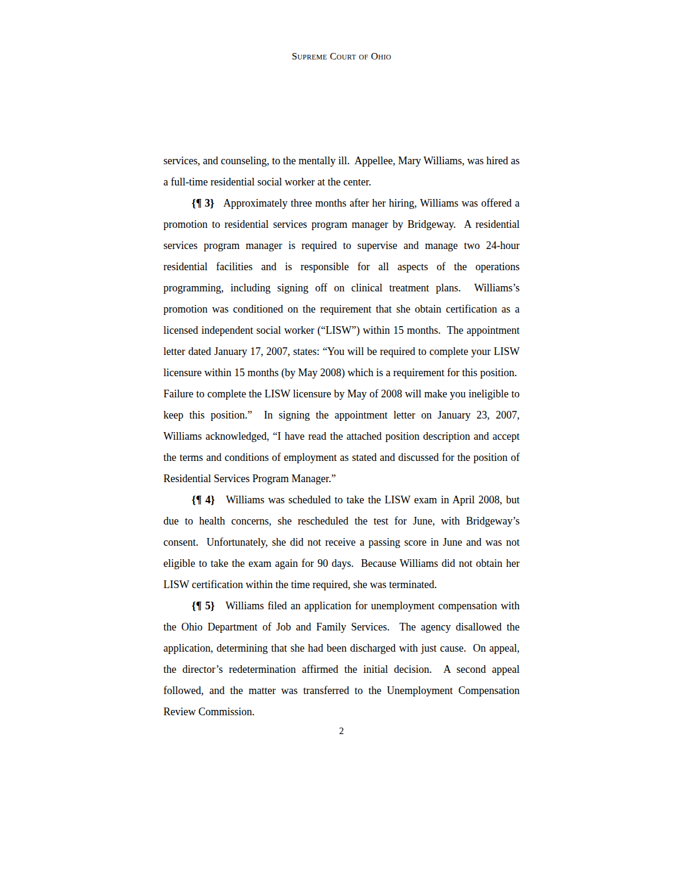Supreme Court of Ohio
services, and counseling, to the mentally ill. Appellee, Mary Williams, was hired as a full-time residential social worker at the center.
{¶ 3} Approximately three months after her hiring, Williams was offered a promotion to residential services program manager by Bridgeway. A residential services program manager is required to supervise and manage two 24-hour residential facilities and is responsible for all aspects of the operations programming, including signing off on clinical treatment plans. Williams’s promotion was conditioned on the requirement that she obtain certification as a licensed independent social worker (“LISW”) within 15 months. The appointment letter dated January 17, 2007, states: “You will be required to complete your LISW licensure within 15 months (by May 2008) which is a requirement for this position. Failure to complete the LISW licensure by May of 2008 will make you ineligible to keep this position.” In signing the appointment letter on January 23, 2007, Williams acknowledged, “I have read the attached position description and accept the terms and conditions of employment as stated and discussed for the position of Residential Services Program Manager.”
{¶ 4} Williams was scheduled to take the LISW exam in April 2008, but due to health concerns, she rescheduled the test for June, with Bridgeway’s consent. Unfortunately, she did not receive a passing score in June and was not eligible to take the exam again for 90 days. Because Williams did not obtain her LISW certification within the time required, she was terminated.
{¶ 5} Williams filed an application for unemployment compensation with the Ohio Department of Job and Family Services. The agency disallowed the application, determining that she had been discharged with just cause. On appeal, the director’s redetermination affirmed the initial decision. A second appeal followed, and the matter was transferred to the Unemployment Compensation Review Commission.
2